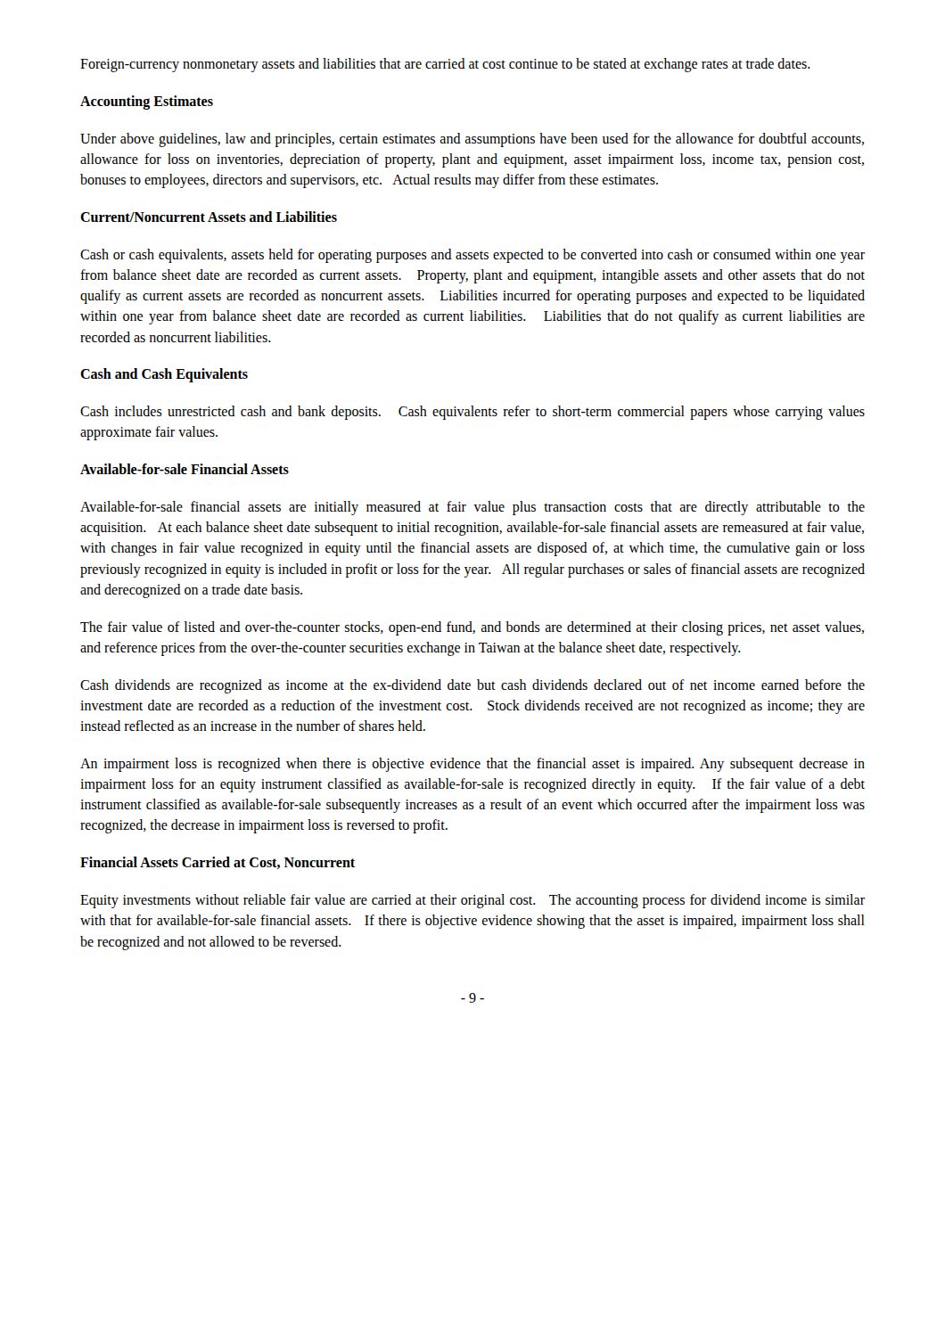Foreign-currency nonmonetary assets and liabilities that are carried at cost continue to be stated at exchange rates at trade dates.
Accounting Estimates
Under above guidelines, law and principles, certain estimates and assumptions have been used for the allowance for doubtful accounts, allowance for loss on inventories, depreciation of property, plant and equipment, asset impairment loss, income tax, pension cost, bonuses to employees, directors and supervisors, etc. Actual results may differ from these estimates.
Current/Noncurrent Assets and Liabilities
Cash or cash equivalents, assets held for operating purposes and assets expected to be converted into cash or consumed within one year from balance sheet date are recorded as current assets. Property, plant and equipment, intangible assets and other assets that do not qualify as current assets are recorded as noncurrent assets. Liabilities incurred for operating purposes and expected to be liquidated within one year from balance sheet date are recorded as current liabilities. Liabilities that do not qualify as current liabilities are recorded as noncurrent liabilities.
Cash and Cash Equivalents
Cash includes unrestricted cash and bank deposits. Cash equivalents refer to short-term commercial papers whose carrying values approximate fair values.
Available-for-sale Financial Assets
Available-for-sale financial assets are initially measured at fair value plus transaction costs that are directly attributable to the acquisition. At each balance sheet date subsequent to initial recognition, available-for-sale financial assets are remeasured at fair value, with changes in fair value recognized in equity until the financial assets are disposed of, at which time, the cumulative gain or loss previously recognized in equity is included in profit or loss for the year. All regular purchases or sales of financial assets are recognized and derecognized on a trade date basis.
The fair value of listed and over-the-counter stocks, open-end fund, and bonds are determined at their closing prices, net asset values, and reference prices from the over-the-counter securities exchange in Taiwan at the balance sheet date, respectively.
Cash dividends are recognized as income at the ex-dividend date but cash dividends declared out of net income earned before the investment date are recorded as a reduction of the investment cost. Stock dividends received are not recognized as income; they are instead reflected as an increase in the number of shares held.
An impairment loss is recognized when there is objective evidence that the financial asset is impaired. Any subsequent decrease in impairment loss for an equity instrument classified as available-for-sale is recognized directly in equity. If the fair value of a debt instrument classified as available-for-sale subsequently increases as a result of an event which occurred after the impairment loss was recognized, the decrease in impairment loss is reversed to profit.
Financial Assets Carried at Cost, Noncurrent
Equity investments without reliable fair value are carried at their original cost. The accounting process for dividend income is similar with that for available-for-sale financial assets. If there is objective evidence showing that the asset is impaired, impairment loss shall be recognized and not allowed to be reversed.
- 9 -